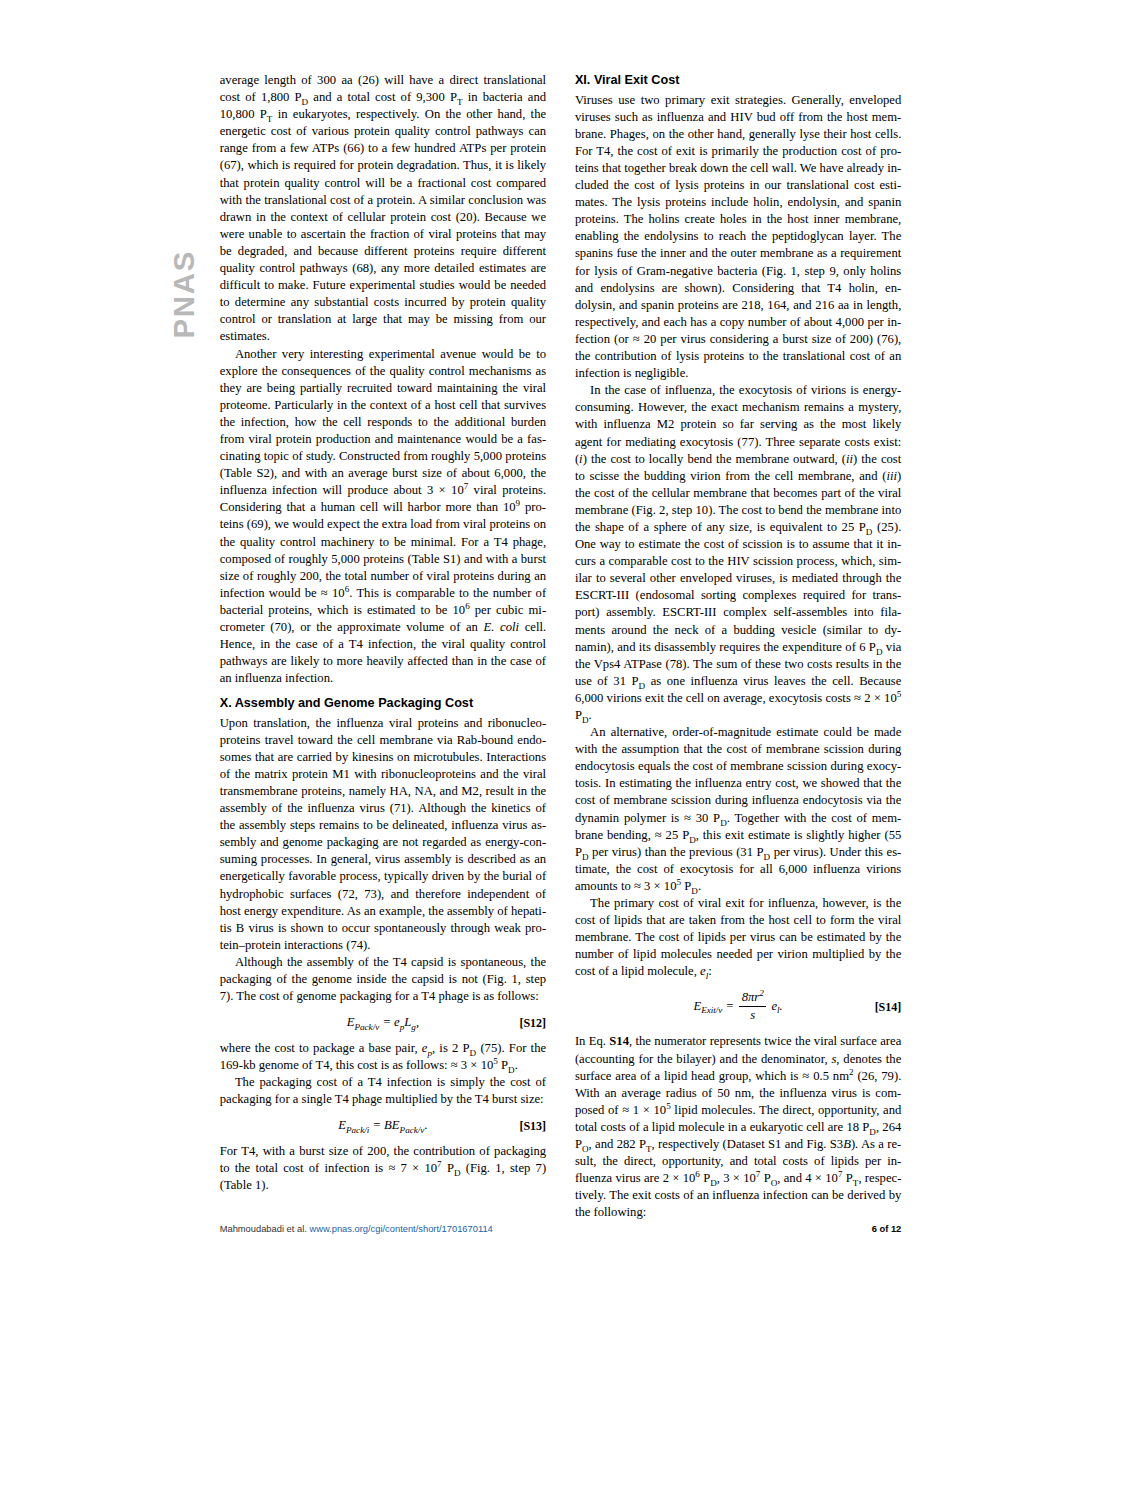PNAS
average length of 300 aa (26) will have a direct translational cost of 1,800 PD and a total cost of 9,300 PT in bacteria and 10,800 PT in eukaryotes, respectively. On the other hand, the energetic cost of various protein quality control pathways can range from a few ATPs (66) to a few hundred ATPs per protein (67), which is required for protein degradation. Thus, it is likely that protein quality control will be a fractional cost compared with the translational cost of a protein. A similar conclusion was drawn in the context of cellular protein cost (20). Because we were unable to ascertain the fraction of viral proteins that may be degraded, and because different proteins require different quality control pathways (68), any more detailed estimates are difficult to make. Future experimental studies would be needed to determine any substantial costs incurred by protein quality control or translation at large that may be missing from our estimates.
Another very interesting experimental avenue would be to explore the consequences of the quality control mechanisms as they are being partially recruited toward maintaining the viral proteome. Particularly in the context of a host cell that survives the infection, how the cell responds to the additional burden from viral protein production and maintenance would be a fascinating topic of study. Constructed from roughly 5,000 proteins (Table S2), and with an average burst size of about 6,000, the influenza infection will produce about 3 × 107 viral proteins. Considering that a human cell will harbor more than 109 proteins (69), we would expect the extra load from viral proteins on the quality control machinery to be minimal. For a T4 phage, composed of roughly 5,000 proteins (Table S1) and with a burst size of roughly 200, the total number of viral proteins during an infection would be ≈ 106. This is comparable to the number of bacterial proteins, which is estimated to be 106 per cubic micrometer (70), or the approximate volume of an E. coli cell. Hence, in the case of a T4 infection, the viral quality control pathways are likely to more heavily affected than in the case of an influenza infection.
X. Assembly and Genome Packaging Cost
Upon translation, the influenza viral proteins and ribonucleoproteins travel toward the cell membrane via Rab-bound endosomes that are carried by kinesins on microtubules. Interactions of the matrix protein M1 with ribonucleoproteins and the viral transmembrane proteins, namely HA, NA, and M2, result in the assembly of the influenza virus (71). Although the kinetics of the assembly steps remains to be delineated, influenza virus assembly and genome packaging are not regarded as energy-consuming processes. In general, virus assembly is described as an energetically favorable process, typically driven by the burial of hydrophobic surfaces (72, 73), and therefore independent of host energy expenditure. As an example, the assembly of hepatitis B virus is shown to occur spontaneously through weak protein–protein interactions (74).
Although the assembly of the T4 capsid is spontaneous, the packaging of the genome inside the capsid is not (Fig. 1, step 7). The cost of genome packaging for a T4 phage is as follows:
EPack/v = epLg, [S12]
where the cost to package a base pair, ep, is 2 PD (75). For the 169-kb genome of T4, this cost is as follows: ≈ 3 × 105 PD.
The packaging cost of a T4 infection is simply the cost of packaging for a single T4 phage multiplied by the T4 burst size:
EPack/i = BEPack/v. [S13]
For T4, with a burst size of 200, the contribution of packaging to the total cost of infection is ≈ 7 × 107 PD (Fig. 1, step 7) (Table 1).
XI. Viral Exit Cost
Viruses use two primary exit strategies. Generally, enveloped viruses such as influenza and HIV bud off from the host membrane. Phages, on the other hand, generally lyse their host cells. For T4, the cost of exit is primarily the production cost of proteins that together break down the cell wall. We have already included the cost of lysis proteins in our translational cost estimates. The lysis proteins include holin, endolysin, and spanin proteins. The holins create holes in the host inner membrane, enabling the endolysins to reach the peptidoglycan layer. The spanins fuse the inner and the outer membrane as a requirement for lysis of Gram-negative bacteria (Fig. 1, step 9, only holins and endolysins are shown). Considering that T4 holin, endolysin, and spanin proteins are 218, 164, and 216 aa in length, respectively, and each has a copy number of about 4,000 per infection (or ≈ 20 per virus considering a burst size of 200) (76), the contribution of lysis proteins to the translational cost of an infection is negligible.
In the case of influenza, the exocytosis of virions is energy-consuming. However, the exact mechanism remains a mystery, with influenza M2 protein so far serving as the most likely agent for mediating exocytosis (77). Three separate costs exist: (i) the cost to locally bend the membrane outward, (ii) the cost to scisse the budding virion from the cell membrane, and (iii) the cost of the cellular membrane that becomes part of the viral membrane (Fig. 2, step 10). The cost to bend the membrane into the shape of a sphere of any size, is equivalent to 25 PD (25). One way to estimate the cost of scission is to assume that it incurs a comparable cost to the HIV scission process, which, similar to several other enveloped viruses, is mediated through the ESCRT-III (endosomal sorting complexes required for transport) assembly. ESCRT-III complex self-assembles into filaments around the neck of a budding vesicle (similar to dynamin), and its disassembly requires the expenditure of 6 PD via the Vps4 ATPase (78). The sum of these two costs results in the use of 31 PD as one influenza virus leaves the cell. Because 6,000 virions exit the cell on average, exocytosis costs ≈ 2 × 105 PD.
An alternative, order-of-magnitude estimate could be made with the assumption that the cost of membrane scission during endocytosis equals the cost of membrane scission during exocytosis. In estimating the influenza entry cost, we showed that the cost of membrane scission during influenza endocytosis via the dynamin polymer is ≈ 30 PD. Together with the cost of membrane bending, ≈ 25 PD, this exit estimate is slightly higher (55 PD per virus) than the previous (31 PD per virus). Under this estimate, the cost of exocytosis for all 6,000 influenza virions amounts to ≈ 3 × 105 PD.
The primary cost of viral exit for influenza, however, is the cost of lipids that are taken from the host cell to form the viral membrane. The cost of lipids per virus can be estimated by the number of lipid molecules needed per virion multiplied by the cost of a lipid molecule, el:
EExit/v = 8πr2 s el. [S14]
In Eq. S14, the numerator represents twice the viral surface area (accounting for the bilayer) and the denominator, s, denotes the surface area of a lipid head group, which is ≈ 0.5 nm2 (26, 79). With an average radius of 50 nm, the influenza virus is composed of ≈ 1 × 105 lipid molecules. The direct, opportunity, and total costs of a lipid molecule in a eukaryotic cell are 18 PD, 264 PO, and 282 PT, respectively (Dataset S1 and Fig. S3B). As a result, the direct, opportunity, and total costs of lipids per influenza virus are 2 × 106 PD, 3 × 107 PO, and 4 × 107 PT, respectively. The exit costs of an influenza infection can be derived by the following:
Mahmoudabadi et al. www.pnas.org/cgi/content/short/1701670114 6 of 12